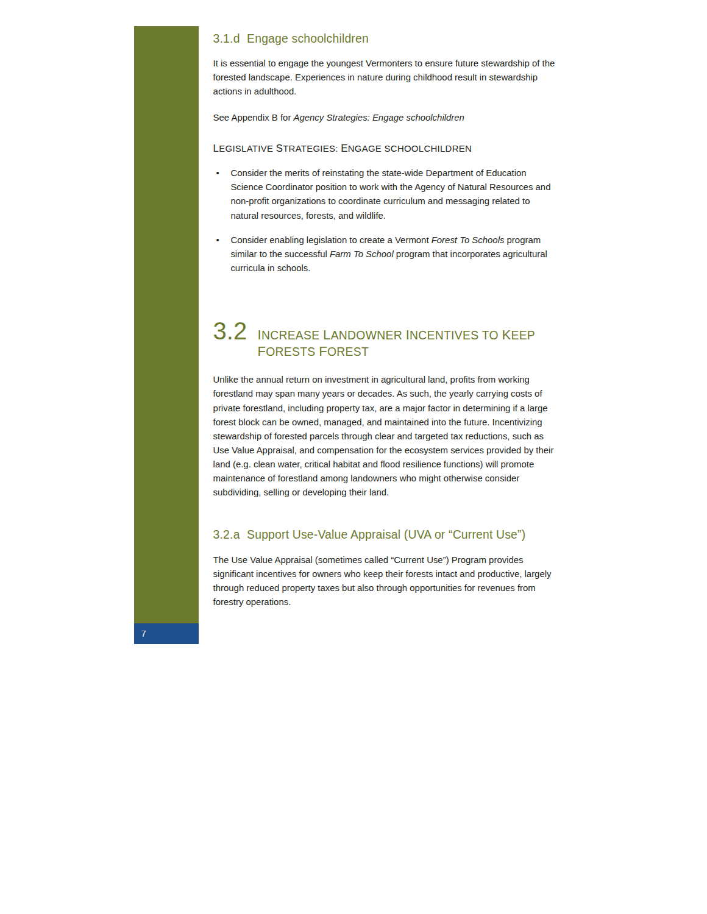7
3.1.d Engage schoolchildren
It is essential to engage the youngest Vermonters to ensure future stewardship of the forested landscape. Experiences in nature during childhood result in stewardship actions in adulthood.
See Appendix B for Agency Strategies: Engage schoolchildren
LEGISLATIVE STRATEGIES: ENGAGE SCHOOLCHILDREN
Consider the merits of reinstating the state-wide Department of Education Science Coordinator position to work with the Agency of Natural Resources and non-profit organizations to coordinate curriculum and messaging related to natural resources, forests, and wildlife.
Consider enabling legislation to create a Vermont Forest To Schools program similar to the successful Farm To School program that incorporates agricultural curricula in schools.
3.2 INCREASE LANDOWNER INCENTIVES TO KEEP FORESTS FOREST
Unlike the annual return on investment in agricultural land, profits from working forestland may span many years or decades. As such, the yearly carrying costs of private forestland, including property tax, are a major factor in determining if a large forest block can be owned, managed, and maintained into the future. Incentivizing stewardship of forested parcels through clear and targeted tax reductions, such as Use Value Appraisal, and compensation for the ecosystem services provided by their land (e.g. clean water, critical habitat and flood resilience functions) will promote maintenance of forestland among landowners who might otherwise consider subdividing, selling or developing their land.
3.2.a Support Use-Value Appraisal (UVA or “Current Use”)
The Use Value Appraisal (sometimes called “Current Use”) Program provides significant incentives for owners who keep their forests intact and productive, largely through reduced property taxes but also through opportunities for revenues from forestry operations.